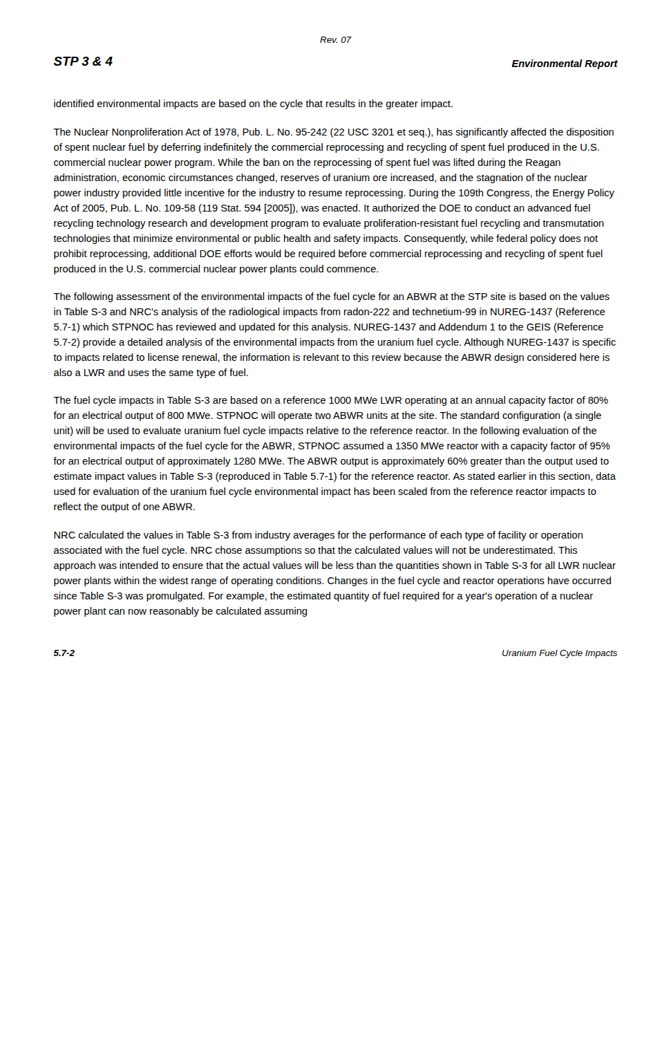Rev. 07
STP 3 & 4
Environmental Report
identified environmental impacts are based on the cycle that results in the greater impact.
The Nuclear Nonproliferation Act of 1978, Pub. L. No. 95-242 (22 USC 3201 et seq.), has significantly affected the disposition of spent nuclear fuel by deferring indefinitely the commercial reprocessing and recycling of spent fuel produced in the U.S. commercial nuclear power program. While the ban on the reprocessing of spent fuel was lifted during the Reagan administration, economic circumstances changed, reserves of uranium ore increased, and the stagnation of the nuclear power industry provided little incentive for the industry to resume reprocessing. During the 109th Congress, the Energy Policy Act of 2005, Pub. L. No. 109-58 (119 Stat. 594 [2005]), was enacted. It authorized the DOE to conduct an advanced fuel recycling technology research and development program to evaluate proliferation-resistant fuel recycling and transmutation technologies that minimize environmental or public health and safety impacts. Consequently, while federal policy does not prohibit reprocessing, additional DOE efforts would be required before commercial reprocessing and recycling of spent fuel produced in the U.S. commercial nuclear power plants could commence.
The following assessment of the environmental impacts of the fuel cycle for an ABWR at the STP site is based on the values in Table S-3 and NRC's analysis of the radiological impacts from radon-222 and technetium-99 in NUREG-1437 (Reference 5.7-1) which STPNOC has reviewed and updated for this analysis. NUREG-1437 and Addendum 1 to the GEIS (Reference 5.7-2) provide a detailed analysis of the environmental impacts from the uranium fuel cycle. Although NUREG-1437 is specific to impacts related to license renewal, the information is relevant to this review because the ABWR design considered here is also a LWR and uses the same type of fuel.
The fuel cycle impacts in Table S-3 are based on a reference 1000 MWe LWR operating at an annual capacity factor of 80% for an electrical output of 800 MWe. STPNOC will operate two ABWR units at the site. The standard configuration (a single unit) will be used to evaluate uranium fuel cycle impacts relative to the reference reactor. In the following evaluation of the environmental impacts of the fuel cycle for the ABWR, STPNOC assumed a 1350 MWe reactor with a capacity factor of 95% for an electrical output of approximately 1280 MWe. The ABWR output is approximately 60% greater than the output used to estimate impact values in Table S-3 (reproduced in Table 5.7-1) for the reference reactor. As stated earlier in this section, data used for evaluation of the uranium fuel cycle environmental impact has been scaled from the reference reactor impacts to reflect the output of one ABWR.
NRC calculated the values in Table S-3 from industry averages for the performance of each type of facility or operation associated with the fuel cycle. NRC chose assumptions so that the calculated values will not be underestimated. This approach was intended to ensure that the actual values will be less than the quantities shown in Table S-3 for all LWR nuclear power plants within the widest range of operating conditions. Changes in the fuel cycle and reactor operations have occurred since Table S-3 was promulgated. For example, the estimated quantity of fuel required for a year's operation of a nuclear power plant can now reasonably be calculated assuming
5.7-2
Uranium Fuel Cycle Impacts